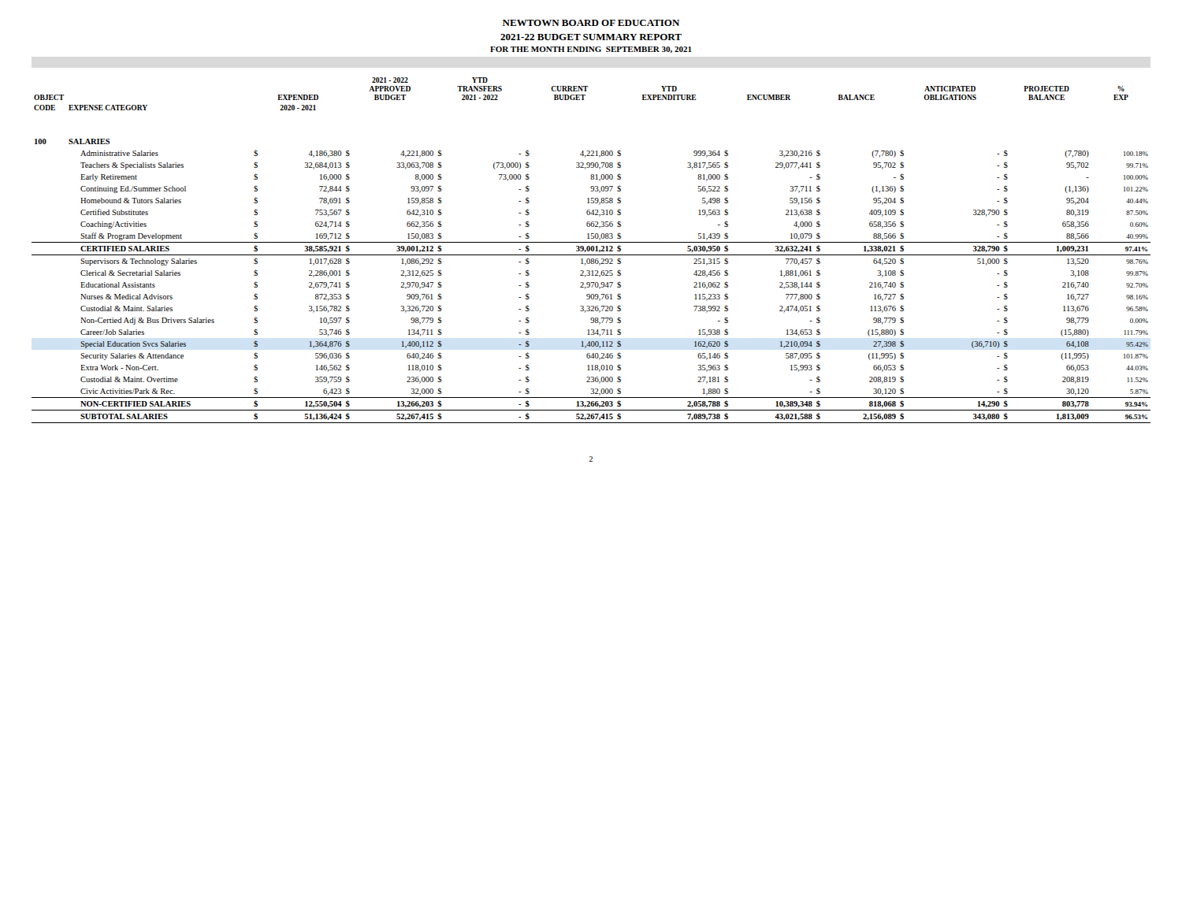NEWTOWN BOARD OF EDUCATION
2021-22 BUDGET SUMMARY REPORT
FOR THE MONTH ENDING SEPTEMBER 30, 2021
| OBJECT | | EXPENDED | 2021 - 2022 APPROVED BUDGET | YTD TRANSFERS 2021 - 2022 | CURRENT BUDGET | YTD EXPENDITURE | ENCUMBER | BALANCE | ANTICIPATED OBLIGATIONS | PROJECTED BALANCE | % EXP |
| --- | --- | --- | --- | --- | --- | --- | --- | --- | --- | --- | --- |
| CODE | EXPENSE CATEGORY | 2020 - 2021 | | | | | | | | | |
| 100 | SALARIES | |
| | Administrative Salaries | $ | 4,186,380 | $ | 4,221,800 | $ | - | $ | 4,221,800 | $ | 999,364 | $ | 3,230,216 | $ | (7,780) | $ | - | $ | (7,780) | 100.18% |
| | Teachers & Specialists Salaries | $ | 32,684,013 | $ | 33,063,708 | $ | (73,000) | $ | 32,990,708 | $ | 3,817,565 | $ | 29,077,441 | $ | 95,702 | $ | - | $ | 95,702 | 99.71% |
| | Early Retirement | $ | 16,000 | $ | 8,000 | $ | 73,000 | $ | 81,000 | $ | 81,000 | $ | - | $ | - | $ | - | $ | - | 100.00% |
| | Continuing Ed./Summer School | $ | 72,844 | $ | 93,097 | $ | - | $ | 93,097 | $ | 56,522 | $ | 37,711 | $ | (1,136) | $ | - | $ | (1,136) | 101.22% |
| | Homebound & Tutors Salaries | $ | 78,691 | $ | 159,858 | $ | - | $ | 159,858 | $ | 5,498 | $ | 59,156 | $ | 95,204 | $ | - | $ | 95,204 | 40.44% |
| | Certified Substitutes | $ | 753,567 | $ | 642,310 | $ | - | $ | 642,310 | $ | 19,563 | $ | 213,638 | $ | 409,109 | $ | 328,790 | $ | 80,319 | 87.50% |
| | Coaching/Activities | $ | 624,714 | $ | 662,356 | $ | - | $ | 662,356 | $ | - | $ | 4,000 | $ | 658,356 | $ | - | $ | 658,356 | 0.60% |
| | Staff & Program Development | $ | 169,712 | $ | 150,083 | $ | - | $ | 150,083 | $ | 51,439 | $ | 10,079 | $ | 88,566 | $ | - | $ | 88,566 | 40.99% |
| | CERTIFIED SALARIES | $ | 38,585,921 | $ | 39,001,212 | $ | - | $ | 39,001,212 | $ | 5,030,950 | $ | 32,632,241 | $ | 1,338,021 | $ | 328,790 | $ | 1,009,231 | 97.41% |
| | Supervisors & Technology Salaries | $ | 1,017,628 | $ | 1,086,292 | $ | - | $ | 1,086,292 | $ | 251,315 | $ | 770,457 | $ | 64,520 | $ | 51,000 | $ | 13,520 | 98.76% |
| | Clerical & Secretarial Salaries | $ | 2,286,001 | $ | 2,312,625 | $ | - | $ | 2,312,625 | $ | 428,456 | $ | 1,881,061 | $ | 3,108 | $ | - | $ | 3,108 | 99.87% |
| | Educational Assistants | $ | 2,679,741 | $ | 2,970,947 | $ | - | $ | 2,970,947 | $ | 216,062 | $ | 2,538,144 | $ | 216,740 | $ | - | $ | 216,740 | 92.70% |
| | Nurses & Medical Advisors | $ | 872,353 | $ | 909,761 | $ | - | $ | 909,761 | $ | 115,233 | $ | 777,800 | $ | 16,727 | $ | - | $ | 16,727 | 98.16% |
| | Custodial & Maint. Salaries | $ | 3,156,782 | $ | 3,326,720 | $ | - | $ | 3,326,720 | $ | 738,992 | $ | 2,474,051 | $ | 113,676 | $ | - | $ | 113,676 | 96.58% |
| | Non-Certied Adj & Bus Drivers Salaries | $ | 10,597 | $ | 98,779 | $ | - | $ | 98,779 | $ | - | $ | - | $ | 98,779 | $ | - | $ | 98,779 | 0.00% |
| | Career/Job Salaries | $ | 53,746 | $ | 134,711 | $ | - | $ | 134,711 | $ | 15,938 | $ | 134,653 | $ | (15,880) | $ | - | $ | (15,880) | 111.79% |
| | Special Education Svcs Salaries | $ | 1,364,876 | $ | 1,400,112 | $ | - | $ | 1,400,112 | $ | 162,620 | $ | 1,210,094 | $ | 27,398 | $ | (36,710) | $ | 64,108 | 95.42% |
| | Security Salaries & Attendance | $ | 596,036 | $ | 640,246 | $ | - | $ | 640,246 | $ | 65,146 | $ | 587,095 | $ | (11,995) | $ | - | $ | (11,995) | 101.87% |
| | Extra Work - Non-Cert. | $ | 146,562 | $ | 118,010 | $ | - | $ | 118,010 | $ | 35,963 | $ | 15,993 | $ | 66,053 | $ | - | $ | 66,053 | 44.03% |
| | Custodial & Maint. Overtime | $ | 359,759 | $ | 236,000 | $ | - | $ | 236,000 | $ | 27,181 | $ | - | $ | 208,819 | $ | - | $ | 208,819 | 11.52% |
| | Civic Activities/Park & Rec. | $ | 6,423 | $ | 32,000 | $ | - | $ | 32,000 | $ | 1,880 | $ | - | $ | 30,120 | $ | - | $ | 30,120 | 5.87% |
| | NON-CERTIFIED SALARIES | $ | 12,550,504 | $ | 13,266,203 | $ | - | $ | 13,266,203 | $ | 2,058,788 | $ | 10,389,348 | $ | 818,068 | $ | 14,290 | $ | 803,778 | 93.94% |
| | SUBTOTAL SALARIES | $ | 51,136,424 | $ | 52,267,415 | $ | - | $ | 52,267,415 | $ | 7,089,738 | $ | 43,021,588 | $ | 2,156,089 | $ | 343,080 | $ | 1,813,009 | 96.53% |
2